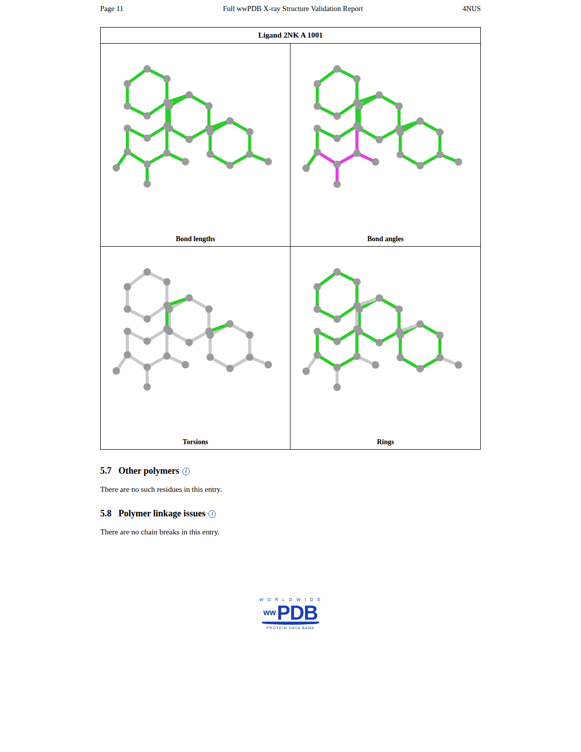Page 11
Full wwPDB X-ray Structure Validation Report
4NUS
Ligand 2NK A 1001
Bond lengths
Bond angles
Torsions
Rings
5.7 Other polymersi
There are no such residues in this entry.
5.8 Polymer linkage issuesi
There are no chain breaks in this entry.
W O R L D W I D E
ww PDB
PROTEIN DATA BANK